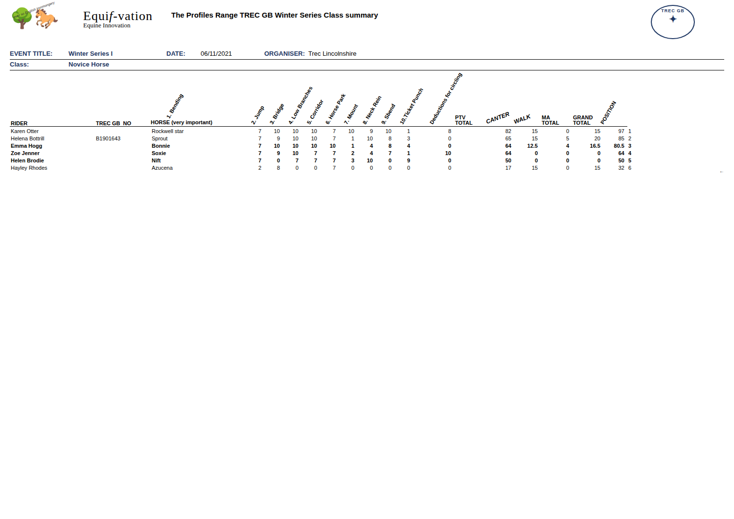ever so English ironmongery
🌳🐎
Equif-vation
Equine Innovation
The Profiles Range TREC GB Winter Series Class summary
TREC GB
✦
EVENT TITLE:
Winter Series I
DATE:
06/11/2021
ORGANISER:
Trec Lincolnshire
Class:
Novice Horse
| RIDER | TREC GB NO | HORSE (very important) 1. Bending | 2. Jump | 3. Bridge | 4. Low Branches | 5. Corridor | 6. Horse Park | 7. Mount | 8. Neck Rein | 9. Sbend | 10.Ticket Punch | Deductions for circling | PTV TOTAL | CANTER | WALK | MA TOTAL | GRAND TOTAL | POSITION |
| --- | --- | --- | --- | --- | --- | --- | --- | --- | --- | --- | --- | --- | --- | --- | --- | --- | --- | --- |
| Karen Otter | | Rockwell star | 7 | 10 | 10 | 10 | 7 | 10 | 9 | 10 | 1 | 8 | | 82 | 15 | 0 | 15 | 97 | 1 |
| Helena Bottrill | B1901643 | Sprout | 7 | 9 | 10 | 10 | 7 | 1 | 10 | 8 | 3 | 0 | | 65 | 15 | 5 | 20 | 85 | 2 |
| Emma Hogg | | Bonnie | 7 | 10 | 10 | 10 | 10 | 1 | 4 | 8 | 4 | 0 | | 64 | 12.5 | 4 | 16.5 | 80.5 | 3 |
| Zoe Jenner | | Soxie | 7 | 9 | 10 | 7 | 7 | 2 | 4 | 7 | 1 | 10 | | 64 | 0 | 0 | 0 | 64 | 4 |
| Helen Brodie | | Nift | 7 | 0 | 7 | 7 | 7 | 3 | 10 | 0 | 9 | 0 | | 50 | 0 | 0 | 0 | 50 | 5 |
| Hayley Rhodes | | Azucena | 2 | 8 | 0 | 0 | 7 | 0 | 0 | 0 | 0 | 0 | | 17 | 15 | 0 | 15 | 32 | 6 |
←